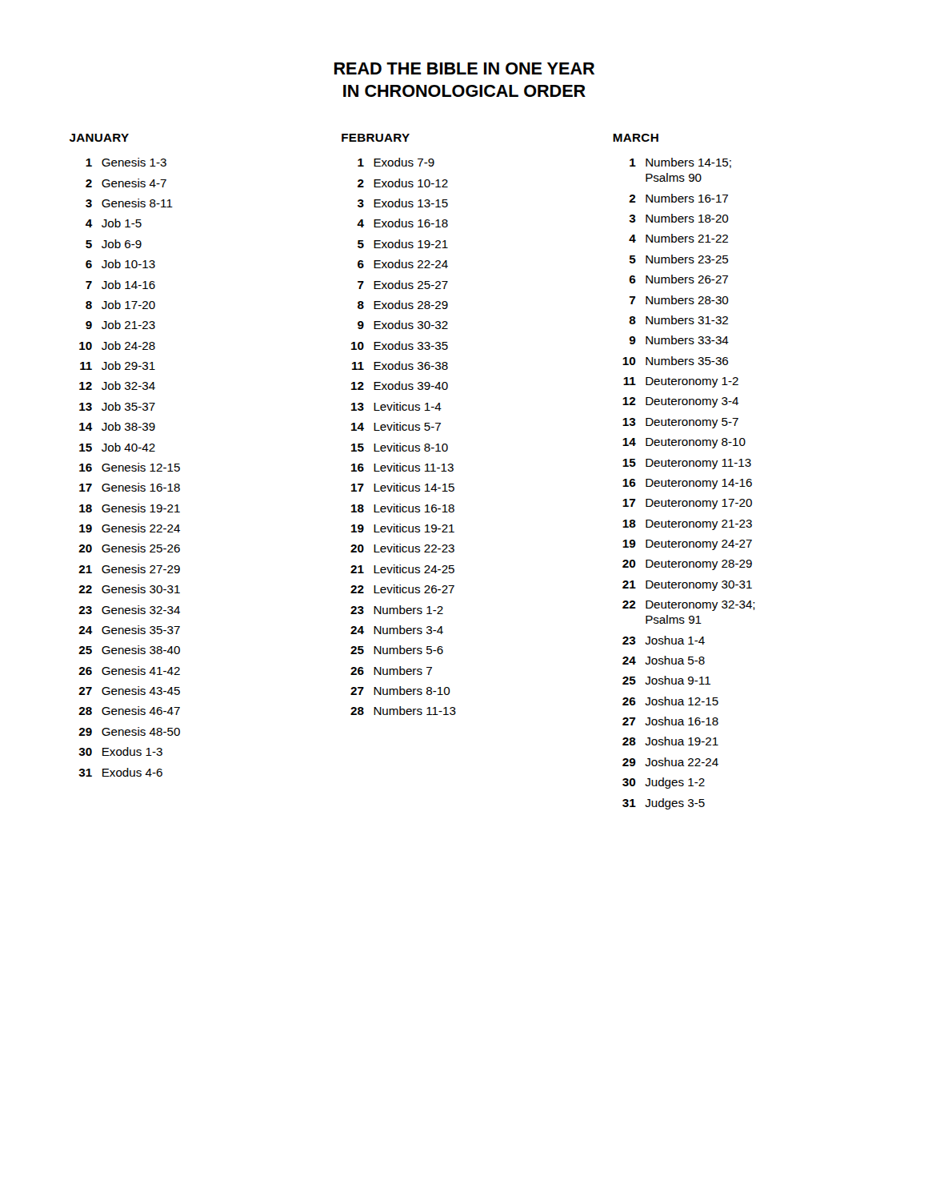READ THE BIBLE IN ONE YEAR
IN CHRONOLOGICAL ORDER
JANUARY
1 Genesis 1-3
2 Genesis 4-7
3 Genesis 8-11
4 Job 1-5
5 Job 6-9
6 Job 10-13
7 Job 14-16
8 Job 17-20
9 Job 21-23
10 Job 24-28
11 Job 29-31
12 Job 32-34
13 Job 35-37
14 Job 38-39
15 Job 40-42
16 Genesis 12-15
17 Genesis 16-18
18 Genesis 19-21
19 Genesis 22-24
20 Genesis 25-26
21 Genesis 27-29
22 Genesis 30-31
23 Genesis 32-34
24 Genesis 35-37
25 Genesis 38-40
26 Genesis 41-42
27 Genesis 43-45
28 Genesis 46-47
29 Genesis 48-50
30 Exodus 1-3
31 Exodus 4-6
FEBRUARY
1 Exodus 7-9
2 Exodus 10-12
3 Exodus 13-15
4 Exodus 16-18
5 Exodus 19-21
6 Exodus 22-24
7 Exodus 25-27
8 Exodus 28-29
9 Exodus 30-32
10 Exodus 33-35
11 Exodus 36-38
12 Exodus 39-40
13 Leviticus 1-4
14 Leviticus 5-7
15 Leviticus 8-10
16 Leviticus 11-13
17 Leviticus 14-15
18 Leviticus 16-18
19 Leviticus 19-21
20 Leviticus 22-23
21 Leviticus 24-25
22 Leviticus 26-27
23 Numbers 1-2
24 Numbers 3-4
25 Numbers 5-6
26 Numbers 7
27 Numbers 8-10
28 Numbers 11-13
MARCH
1 Numbers 14-15;Psalms 90
2 Numbers 16-17
3 Numbers 18-20
4 Numbers 21-22
5 Numbers 23-25
6 Numbers 26-27
7 Numbers 28-30
8 Numbers 31-32
9 Numbers 33-34
10 Numbers 35-36
11 Deuteronomy 1-2
12 Deuteronomy 3-4
13 Deuteronomy 5-7
14 Deuteronomy 8-10
15 Deuteronomy 11-13
16 Deuteronomy 14-16
17 Deuteronomy 17-20
18 Deuteronomy 21-23
19 Deuteronomy 24-27
20 Deuteronomy 28-29
21 Deuteronomy 30-31
22 Deuteronomy 32-34;Psalms 91
23 Joshua 1-4
24 Joshua 5-8
25 Joshua 9-11
26 Joshua 12-15
27 Joshua 16-18
28 Joshua 19-21
29 Joshua 22-24
30 Judges 1-2
31 Judges 3-5